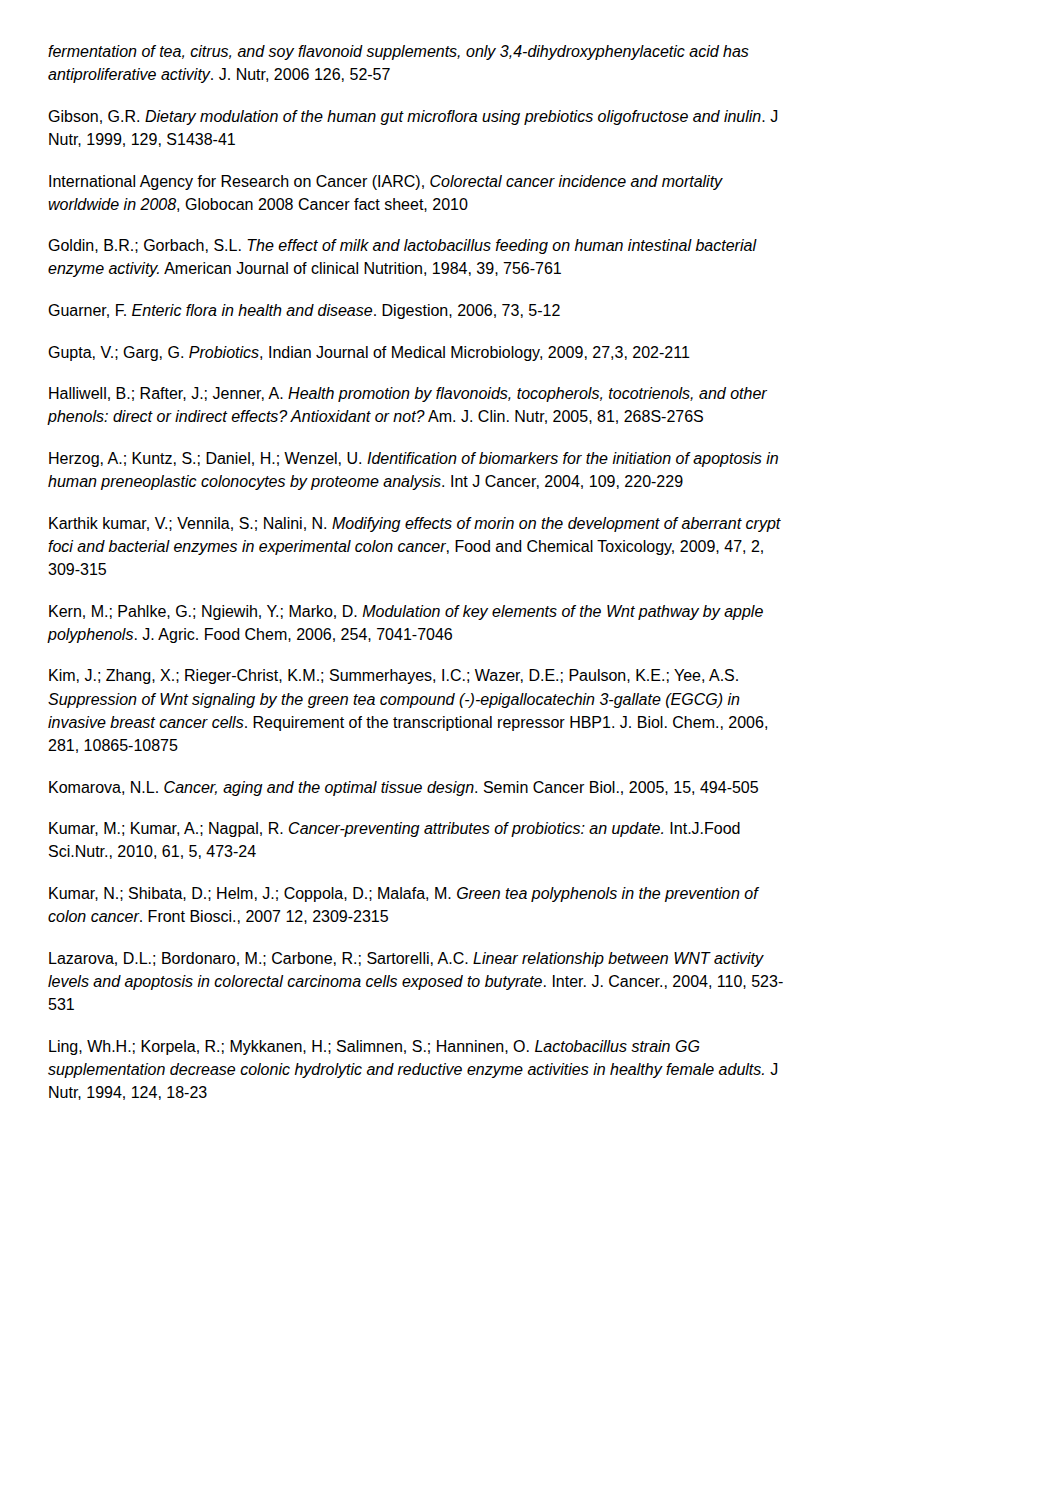fermentation of tea, citrus, and soy flavonoid supplements, only 3,4-dihydroxyphenylacetic acid has antiproliferative activity. J. Nutr, 2006 126, 52-57
Gibson, G.R. Dietary modulation of the human gut microflora using prebiotics oligofructose and inulin. J Nutr, 1999, 129, S1438-41
International Agency for Research on Cancer (IARC), Colorectal cancer incidence and mortality worldwide in 2008, Globocan 2008 Cancer fact sheet, 2010
Goldin, B.R.; Gorbach, S.L. The effect of milk and lactobacillus feeding on human intestinal bacterial enzyme activity. American Journal of clinical Nutrition, 1984, 39, 756-761
Guarner, F. Enteric flora in health and disease. Digestion, 2006, 73, 5-12
Gupta, V.; Garg, G. Probiotics, Indian Journal of Medical Microbiology, 2009, 27,3, 202-211
Halliwell, B.; Rafter, J.; Jenner, A. Health promotion by flavonoids, tocopherols, tocotrienols, and other phenols: direct or indirect effects? Antioxidant or not? Am. J. Clin. Nutr, 2005, 81, 268S-276S
Herzog, A.; Kuntz, S.; Daniel, H.; Wenzel, U. Identification of biomarkers for the initiation of apoptosis in human preneoplastic colonocytes by proteome analysis. Int J Cancer, 2004, 109, 220-229
Karthik kumar, V.; Vennila, S.; Nalini, N. Modifying effects of morin on the development of aberrant crypt foci and bacterial enzymes in experimental colon cancer, Food and Chemical Toxicology, 2009, 47, 2, 309-315
Kern, M.; Pahlke, G.; Ngiewih, Y.; Marko, D. Modulation of key elements of the Wnt pathway by apple polyphenols. J. Agric. Food Chem, 2006, 254, 7041-7046
Kim, J.; Zhang, X.; Rieger-Christ, K.M.; Summerhayes, I.C.; Wazer, D.E.; Paulson, K.E.; Yee, A.S. Suppression of Wnt signaling by the green tea compound (-)-epigallocatechin 3-gallate (EGCG) in invasive breast cancer cells. Requirement of the transcriptional repressor HBP1. J. Biol. Chem., 2006, 281, 10865-10875
Komarova, N.L. Cancer, aging and the optimal tissue design. Semin Cancer Biol., 2005, 15, 494-505
Kumar, M.; Kumar, A.; Nagpal, R. Cancer-preventing attributes of probiotics: an update. Int.J.Food Sci.Nutr., 2010, 61, 5, 473-24
Kumar, N.; Shibata, D.; Helm, J.; Coppola, D.; Malafa, M. Green tea polyphenols in the prevention of colon cancer. Front Biosci., 2007 12, 2309-2315
Lazarova, D.L.; Bordonaro, M.; Carbone, R.; Sartorelli, A.C. Linear relationship between WNT activity levels and apoptosis in colorectal carcinoma cells exposed to butyrate. Inter. J. Cancer., 2004, 110, 523-531
Ling, Wh.H.; Korpela, R.; Mykkanen, H.; Salimnen, S.; Hanninen, O. Lactobacillus strain GG supplementation decrease colonic hydrolytic and reductive enzyme activities in healthy female adults. J Nutr, 1994, 124, 18-23